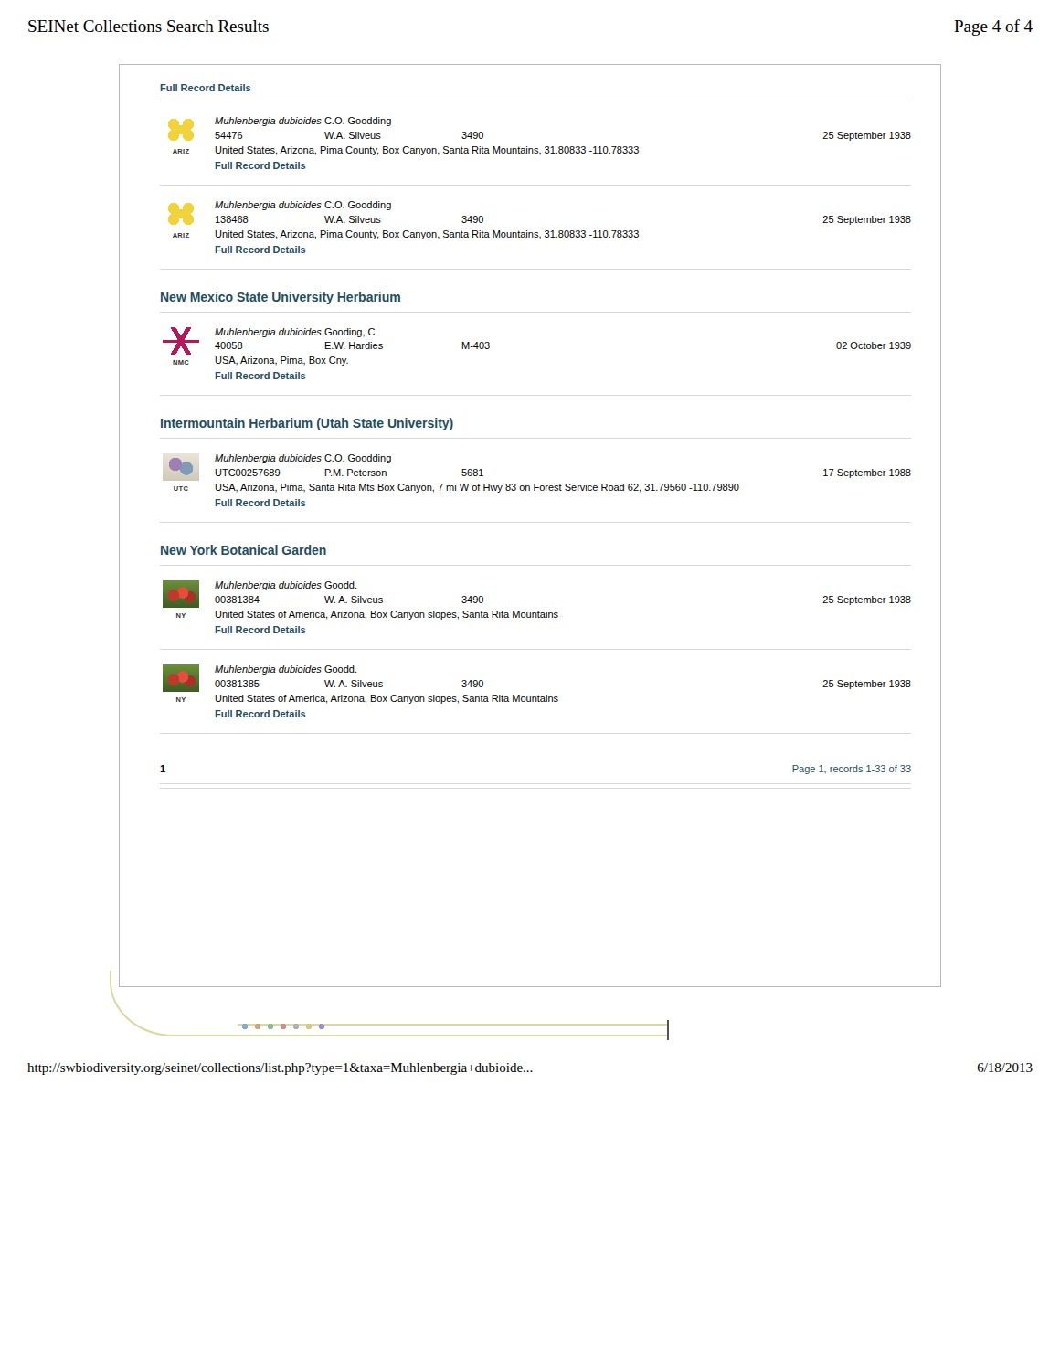SEINet Collections Search Results
Page 4 of 4
Full Record Details
ARIZ
Muhlenbergia dubioides C.O. Goodding
54476 W.A. Silveus 3490 25 September 1938
United States, Arizona, Pima County, Box Canyon, Santa Rita Mountains, 31.80833 -110.78333
Full Record Details
ARIZ
Muhlenbergia dubioides C.O. Goodding
138468 W.A. Silveus 3490 25 September 1938
United States, Arizona, Pima County, Box Canyon, Santa Rita Mountains, 31.80833 -110.78333
Full Record Details
New Mexico State University Herbarium
NMC
Muhlenbergia dubioides Gooding, C
40058 E.W. Hardies M-403 02 October 1939
USA, Arizona, Pima, Box Cny.
Full Record Details
Intermountain Herbarium (Utah State University)
UTC
Muhlenbergia dubioides C.O. Goodding
UTC00257689 P.M. Peterson 5681 17 September 1988
USA, Arizona, Pima, Santa Rita Mts Box Canyon, 7 mi W of Hwy 83 on Forest Service Road 62, 31.79560 -110.79890
Full Record Details
New York Botanical Garden
NY
Muhlenbergia dubioides Goodd.
00381384 W. A. Silveus 3490 25 September 1938
United States of America, Arizona, Box Canyon slopes, Santa Rita Mountains
Full Record Details
NY
Muhlenbergia dubioides Goodd.
00381385 W. A. Silveus 3490 25 September 1938
United States of America, Arizona, Box Canyon slopes, Santa Rita Mountains
Full Record Details
1
Page 1, records 1-33 of 33
http://swbiodiversity.org/seinet/collections/list.php?type=1&taxa=Muhlenbergia+dubioide...
6/18/2013